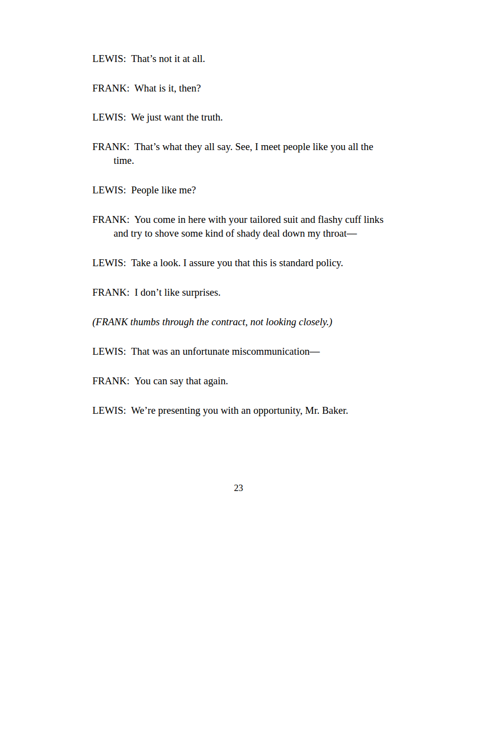LEWIS: That’s not it at all.
FRANK: What is it, then?
LEWIS: We just want the truth.
FRANK: That’s what they all say. See, I meet people like you all the time.
LEWIS: People like me?
FRANK: You come in here with your tailored suit and flashy cuff links and try to shove some kind of shady deal down my throat—
LEWIS: Take a look. I assure you that this is standard policy.
FRANK: I don’t like surprises.
(FRANK thumbs through the contract, not looking closely.)
LEWIS: That was an unfortunate miscommunication—
FRANK: You can say that again.
LEWIS: We’re presenting you with an opportunity, Mr. Baker.
23